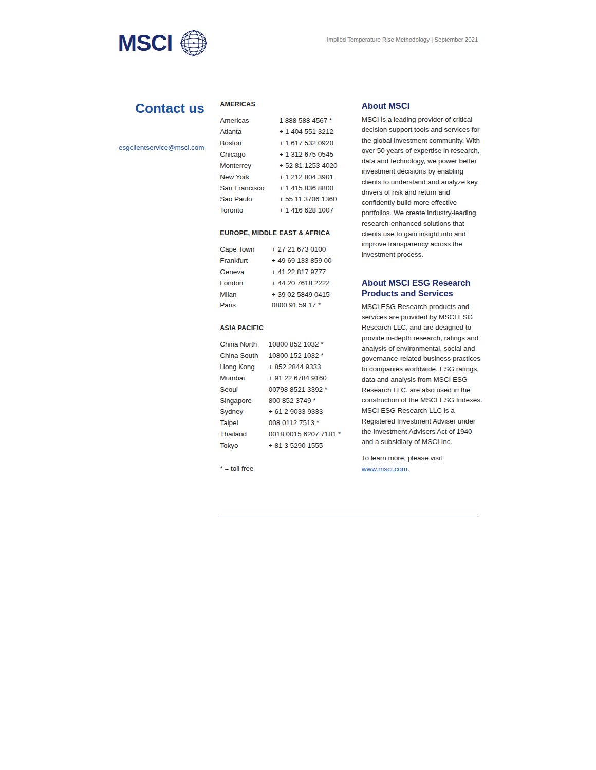MSCI
Implied Temperature Rise Methodology | September 2021
Contact us
esgclientservice@msci.com
AMERICAS
| Americas | 1 888 588 4567 * |
| Atlanta | + 1 404 551 3212 |
| Boston | + 1 617 532 0920 |
| Chicago | + 1 312 675 0545 |
| Monterrey | + 52 81 1253 4020 |
| New York | + 1 212 804 3901 |
| San Francisco | + 1 415 836 8800 |
| São Paulo | + 55 11 3706 1360 |
| Toronto | + 1 416 628 1007 |
EUROPE, MIDDLE EAST & AFRICA
| Cape Town | + 27 21 673 0100 |
| Frankfurt | + 49 69 133 859 00 |
| Geneva | + 41 22 817 9777 |
| London | + 44 20 7618 2222 |
| Milan | + 39 02 5849 0415 |
| Paris | 0800 91 59 17 * |
ASIA PACIFIC
| China North | 10800 852 1032 * |
| China South | 10800 152 1032 * |
| Hong Kong | + 852 2844 9333 |
| Mumbai | + 91 22 6784 9160 |
| Seoul | 00798 8521 3392 * |
| Singapore | 800 852 3749 * |
| Sydney | + 61 2 9033 9333 |
| Taipei | 008 0112 7513 * |
| Thailand | 0018 0015 6207 7181 * |
| Tokyo | + 81 3 5290 1555 |
* = toll free
About MSCI
MSCI is a leading provider of critical decision support tools and services for the global investment community. With over 50 years of expertise in research, data and technology, we power better investment decisions by enabling clients to understand and analyze key drivers of risk and return and confidently build more effective portfolios. We create industry-leading research-enhanced solutions that clients use to gain insight into and improve transparency across the investment process.
About MSCI ESG Research Products and Services
MSCI ESG Research products and services are provided by MSCI ESG Research LLC, and are designed to provide in-depth research, ratings and analysis of environmental, social and governance-related business practices to companies worldwide. ESG ratings, data and analysis from MSCI ESG Research LLC. are also used in the construction of the MSCI ESG Indexes. MSCI ESG Research LLC is a Registered Investment Adviser under the Investment Advisers Act of 1940 and a subsidiary of MSCI Inc.
To learn more, please visit www.msci.com.